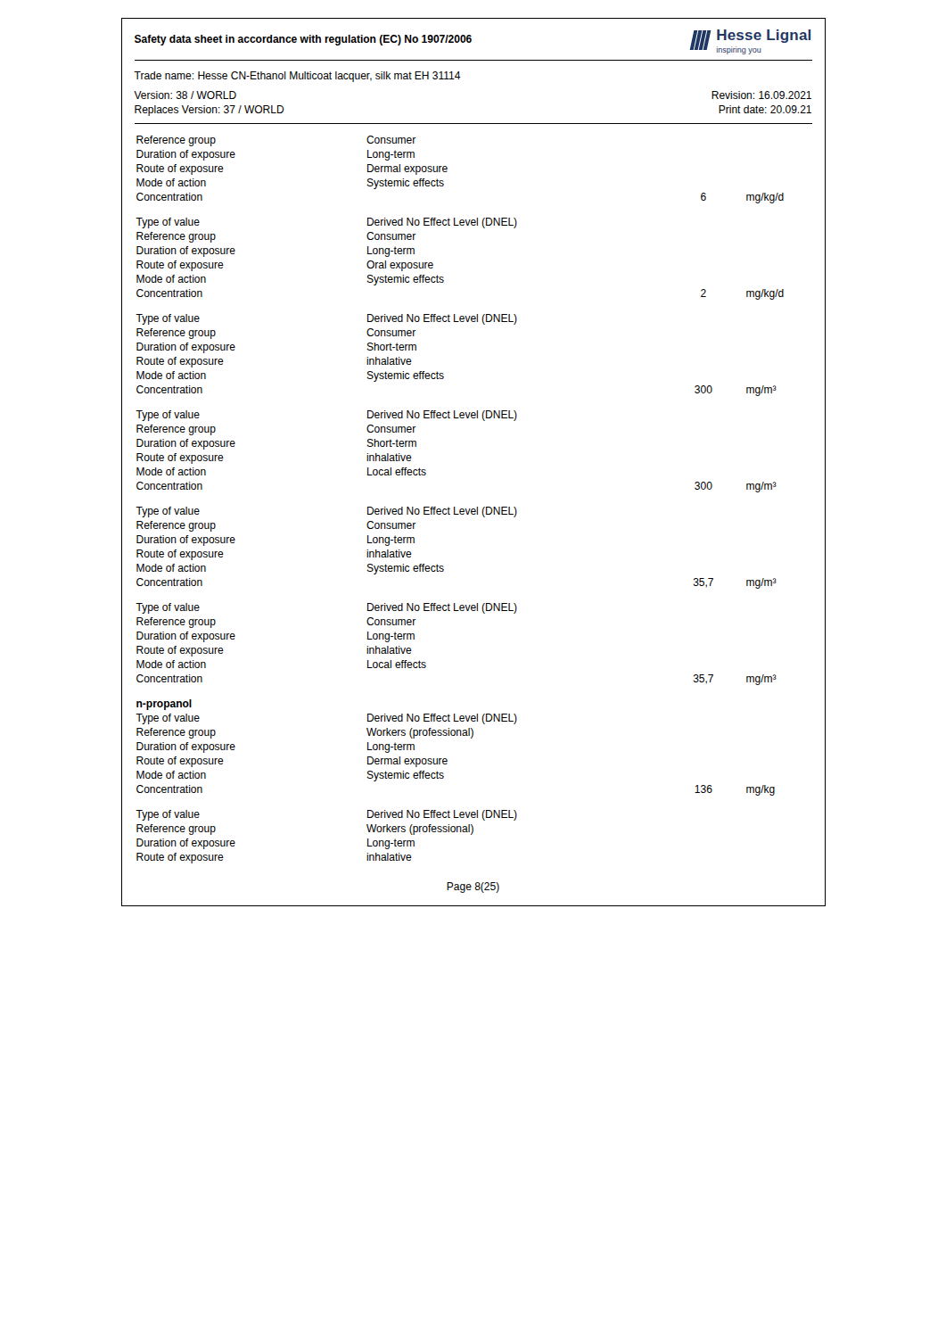Safety data sheet in accordance with regulation (EC) No 1907/2006
Hesse Lignal
inspiring you
Trade name: Hesse CN-Ethanol Multicoat lacquer, silk mat EH 31114
Version: 38 / WORLD
Replaces Version: 37 / WORLD
Revision: 16.09.2021
Print date: 20.09.21
| Reference group | Consumer | | |
| Duration of exposure | Long-term | | |
| Route of exposure | Dermal exposure | | |
| Mode of action | Systemic effects | | |
| Concentration | | 6 | mg/kg/d |
| Type of value | Derived No Effect Level (DNEL) | | |
| Reference group | Consumer | | |
| Duration of exposure | Long-term | | |
| Route of exposure | Oral exposure | | |
| Mode of action | Systemic effects | | |
| Concentration | | 2 | mg/kg/d |
| Type of value | Derived No Effect Level (DNEL) | | |
| Reference group | Consumer | | |
| Duration of exposure | Short-term | | |
| Route of exposure | inhalative | | |
| Mode of action | Systemic effects | | |
| Concentration | | 300 | mg/m³ |
| Type of value | Derived No Effect Level (DNEL) | | |
| Reference group | Consumer | | |
| Duration of exposure | Short-term | | |
| Route of exposure | inhalative | | |
| Mode of action | Local effects | | |
| Concentration | | 300 | mg/m³ |
| Type of value | Derived No Effect Level (DNEL) | | |
| Reference group | Consumer | | |
| Duration of exposure | Long-term | | |
| Route of exposure | inhalative | | |
| Mode of action | Systemic effects | | |
| Concentration | | 35,7 | mg/m³ |
| Type of value | Derived No Effect Level (DNEL) | | |
| Reference group | Consumer | | |
| Duration of exposure | Long-term | | |
| Route of exposure | inhalative | | |
| Mode of action | Local effects | | |
| Concentration | | 35,7 | mg/m³ |
| n-propanol | | | |
| Type of value | Derived No Effect Level (DNEL) | | |
| Reference group | Workers (professional) | | |
| Duration of exposure | Long-term | | |
| Route of exposure | Dermal exposure | | |
| Mode of action | Systemic effects | | |
| Concentration | | 136 | mg/kg |
| Type of value | Derived No Effect Level (DNEL) | | |
| Reference group | Workers (professional) | | |
| Duration of exposure | Long-term | | |
| Route of exposure | inhalative | | |
Page 8(25)